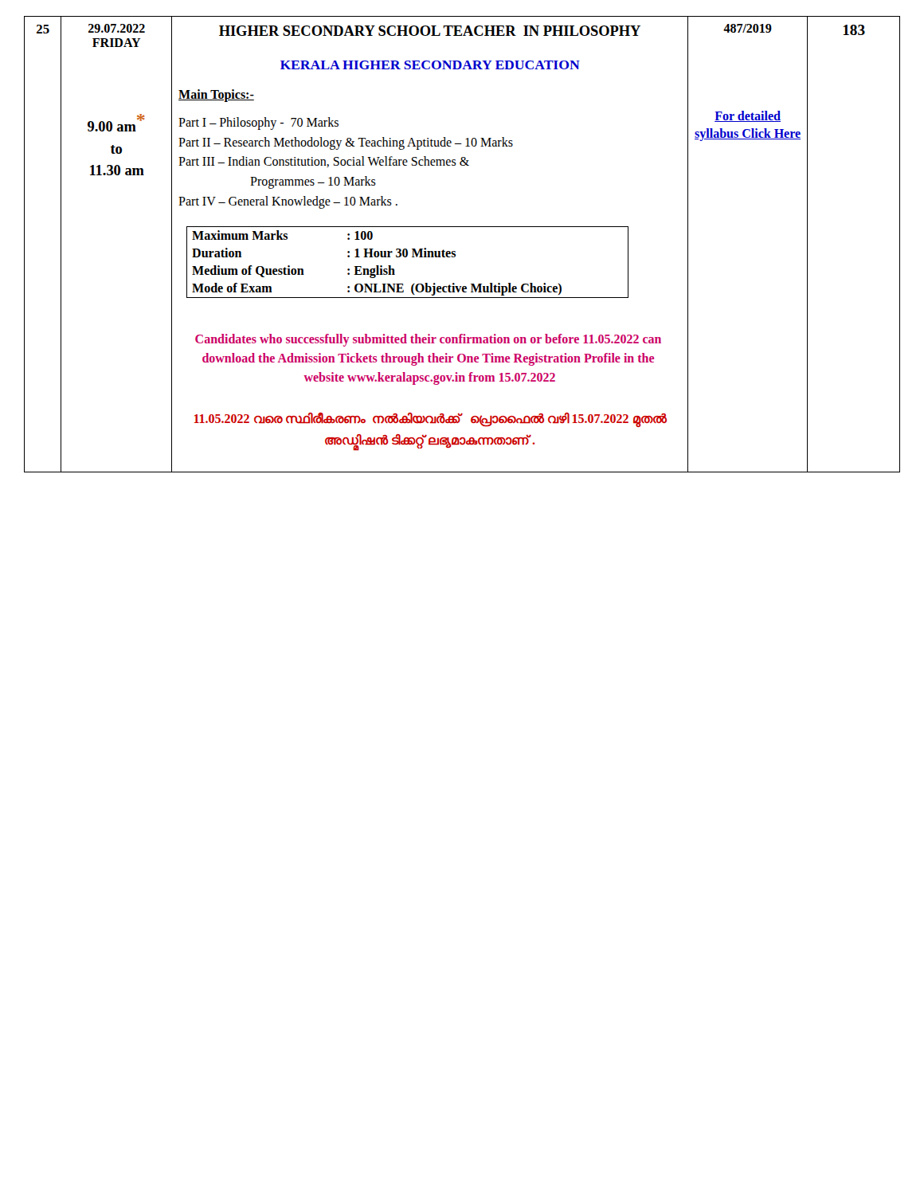| 25 | 29.07.2022 FRIDAY 9.00 am * to 11.30 am | HIGHER SECONDARY SCHOOL TEACHER IN PHILOSOPHY KERALA HIGHER SECONDARY EDUCATION Main Topics:- Part I – Philosophy - 70 Marks Part II – Research Methodology & Teaching Aptitude – 10 Marks Part III – Indian Constitution, Social Welfare Schemes & Programmes – 10 Marks Part IV – General Knowledge – 10 Marks . / Maximum Marks / : 100 / / Duration / : 1 Hour 30 Minutes / / Medium of Question / : English / / Mode of Exam / : ONLINE (Objective Multiple Choice) / Candidates who successfully submitted their confirmation on or before 11.05.2022 can download the Admission Tickets through their One Time Registration Profile in the website www.keralapsc.gov.in from 15.07.2022 11.05.2022 വരെ സ്ഥിരീകരണം നൽകിയവർക്ക് പ്രൊഫൈൽ വഴി 15.07.2022 മുതൽ അഡ്മിഷൻ ടിക്കറ്റ് ലഭ്യമാകുന്നതാണ് . | 487/2019 For detailed syllabus Click Here | 183 |